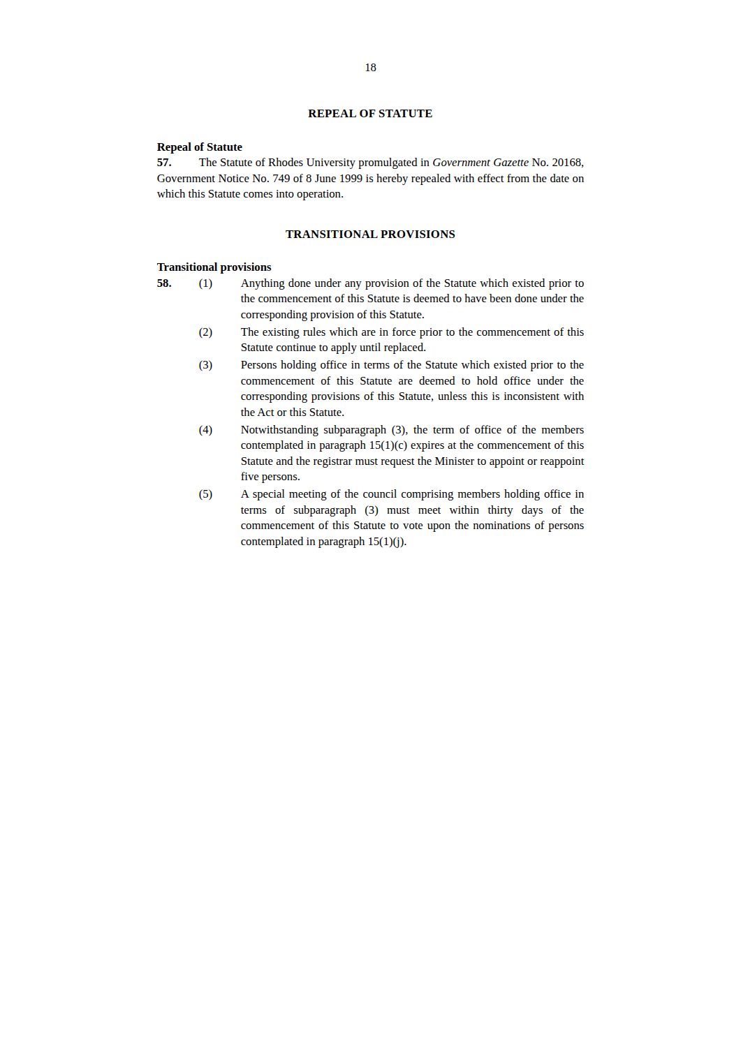18
REPEAL OF STATUTE
Repeal of Statute
57. The Statute of Rhodes University promulgated in Government Gazette No. 20168, Government Notice No. 749 of 8 June 1999 is hereby repealed with effect from the date on which this Statute comes into operation.
TRANSITIONAL PROVISIONS
Transitional provisions
58.
(1)
Anything done under any provision of the Statute which existed prior to the commencement of this Statute is deemed to have been done under the corresponding provision of this Statute.
(2)
The existing rules which are in force prior to the commencement of this Statute continue to apply until replaced.
(3)
Persons holding office in terms of the Statute which existed prior to the commencement of this Statute are deemed to hold office under the corresponding provisions of this Statute, unless this is inconsistent with the Act or this Statute.
(4)
Notwithstanding subparagraph (3), the term of office of the members contemplated in paragraph 15(1)(c) expires at the commencement of this Statute and the registrar must request the Minister to appoint or reappoint five persons.
(5)
A special meeting of the council comprising members holding office in terms of subparagraph (3) must meet within thirty days of the commencement of this Statute to vote upon the nominations of persons contemplated in paragraph 15(1)(j).